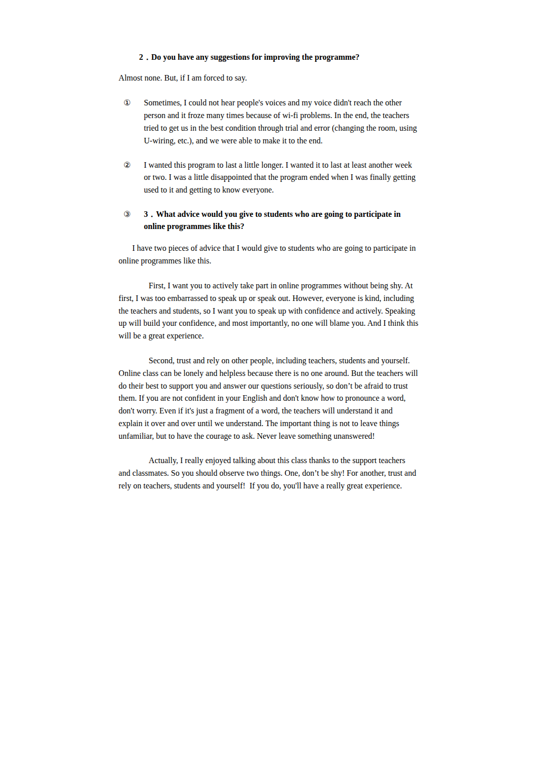2．Do you have any suggestions for improving the programme?
Almost none. But, if I am forced to say.
Sometimes, I could not hear people's voices and my voice didn't reach the other person and it froze many times because of wi-fi problems. In the end, the teachers tried to get us in the best condition through trial and error (changing the room, using U-wiring, etc.), and we were able to make it to the end.
I wanted this program to last a little longer. I wanted it to last at least another week or two. I was a little disappointed that the program ended when I was finally getting used to it and getting to know everyone.
3．What advice would you give to students who are going to participate in online programmes like this?
I have two pieces of advice that I would give to students who are going to participate in online programmes like this.
First, I want you to actively take part in online programmes without being shy. At first, I was too embarrassed to speak up or speak out. However, everyone is kind, including the teachers and students, so I want you to speak up with confidence and actively. Speaking up will build your confidence, and most importantly, no one will blame you. And I think this will be a great experience.
Second, trust and rely on other people, including teachers, students and yourself. Online class can be lonely and helpless because there is no one around. But the teachers will do their best to support you and answer our questions seriously, so don’t be afraid to trust them. If you are not confident in your English and don't know how to pronounce a word, don't worry. Even if it's just a fragment of a word, the teachers will understand it and explain it over and over until we understand. The important thing is not to leave things unfamiliar, but to have the courage to ask. Never leave something unanswered!
Actually, I really enjoyed talking about this class thanks to the support teachers and classmates. So you should observe two things. One, don’t be shy! For another, trust and rely on teachers, students and yourself! If you do, you'll have a really great experience.